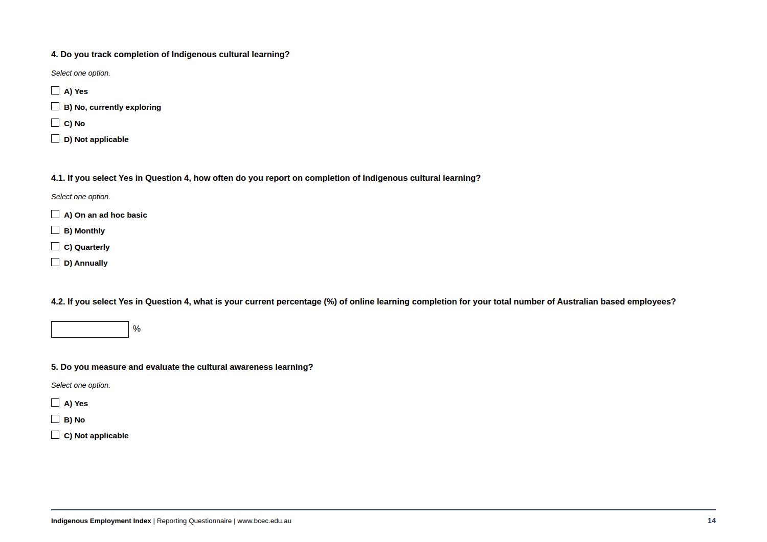4. Do you track completion of Indigenous cultural learning?
Select one option.
A) Yes
B) No, currently exploring
C) No
D) Not applicable
4.1. If you select Yes in Question 4, how often do you report on completion of Indigenous cultural learning?
Select one option.
A) On an ad hoc basic
B) Monthly
C) Quarterly
D) Annually
4.2. If you select Yes in Question 4, what is your current percentage (%) of online learning completion for your total number of Australian based employees?
%
5. Do you measure and evaluate the cultural awareness learning?
Select one option.
A) Yes
B) No
C) Not applicable
Indigenous Employment Index | Reporting Questionnaire | www.bcec.edu.au
14